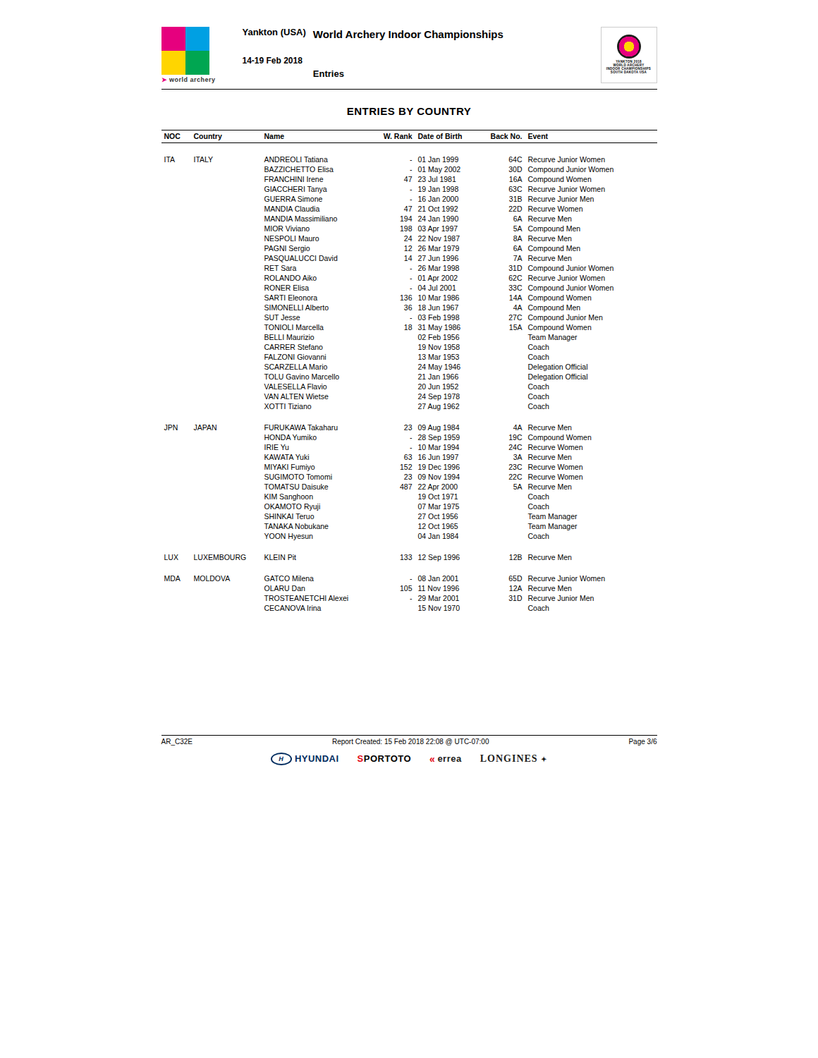➤ world archery
Yankton (USA)
14-19 Feb 2018
World Archery Indoor Championships
Entries
YANKTON 2018
WORLD ARCHERY
INDOOR CHAMPIONSHIPS
SOUTH DAKOTA USA
ENTRIES BY COUNTRY
| NOC | Country | Name | W. Rank | Date of Birth | Back No. | Event |
| --- | --- | --- | --- | --- | --- | --- |
| ITA | ITALY | ANDREOLI Tatiana | - | 01 Jan 1999 | 64C | Recurve Junior Women |
| | | BAZZICHETTO Elisa | - | 01 May 2002 | 30D | Compound Junior Women |
| | | FRANCHINI Irene | 47 | 23 Jul 1981 | 16A | Compound Women |
| | | GIACCHERI Tanya | - | 19 Jan 1998 | 63C | Recurve Junior Women |
| | | GUERRA Simone | - | 16 Jan 2000 | 31B | Recurve Junior Men |
| | | MANDIA Claudia | 47 | 21 Oct 1992 | 22D | Recurve Women |
| | | MANDIA Massimiliano | 194 | 24 Jan 1990 | 6A | Recurve Men |
| | | MIOR Viviano | 198 | 03 Apr 1997 | 5A | Compound Men |
| | | NESPOLI Mauro | 24 | 22 Nov 1987 | 8A | Recurve Men |
| | | PAGNI Sergio | 12 | 26 Mar 1979 | 6A | Compound Men |
| | | PASQUALUCCI David | 14 | 27 Jun 1996 | 7A | Recurve Men |
| | | RET Sara | - | 26 Mar 1998 | 31D | Compound Junior Women |
| | | ROLANDO Aiko | - | 01 Apr 2002 | 62C | Recurve Junior Women |
| | | RONER Elisa | - | 04 Jul 2001 | 33C | Compound Junior Women |
| | | SARTI Eleonora | 136 | 10 Mar 1986 | 14A | Compound Women |
| | | SIMONELLI Alberto | 36 | 18 Jun 1967 | 4A | Compound Men |
| | | SUT Jesse | - | 03 Feb 1998 | 27C | Compound Junior Men |
| | | TONIOLI Marcella | 18 | 31 May 1986 | 15A | Compound Women |
| | | BELLI Maurizio | | 02 Feb 1956 | | Team Manager |
| | | CARRER Stefano | | 19 Nov 1958 | | Coach |
| | | FALZONI Giovanni | | 13 Mar 1953 | | Coach |
| | | SCARZELLA Mario | | 24 May 1946 | | Delegation Official |
| | | TOLU Gavino Marcello | | 21 Jan 1966 | | Delegation Official |
| | | VALESELLA Flavio | | 20 Jun 1952 | | Coach |
| | | VAN ALTEN Wietse | | 24 Sep 1978 | | Coach |
| | | XOTTI Tiziano | | 27 Aug 1962 | | Coach |
| JPN | JAPAN | FURUKAWA Takaharu | 23 | 09 Aug 1984 | 4A | Recurve Men |
| | | HONDA Yumiko | - | 28 Sep 1959 | 19C | Compound Women |
| | | IRIE Yu | - | 10 Mar 1994 | 24C | Recurve Women |
| | | KAWATA Yuki | 63 | 16 Jun 1997 | 3A | Recurve Men |
| | | MIYAKI Fumiyo | 152 | 19 Dec 1996 | 23C | Recurve Women |
| | | SUGIMOTO Tomomi | 23 | 09 Nov 1994 | 22C | Recurve Women |
| | | TOMATSU Daisuke | 487 | 22 Apr 2000 | 5A | Recurve Men |
| | | KIM Sanghoon | | 19 Oct 1971 | | Coach |
| | | OKAMOTO Ryuji | | 07 Mar 1975 | | Coach |
| | | SHINKAI Teruo | | 27 Oct 1956 | | Team Manager |
| | | TANAKA Nobukane | | 12 Oct 1965 | | Team Manager |
| | | YOON Hyesun | | 04 Jan 1984 | | Coach |
| LUX | LUXEMBOURG | KLEIN Pit | 133 | 12 Sep 1996 | 12B | Recurve Men |
| MDA | MOLDOVA | GATCO Milena | - | 08 Jan 2001 | 65D | Recurve Junior Women |
| | | OLARU Dan | 105 | 11 Nov 1996 | 12A | Recurve Men |
| | | TROSTEANETCHI Alexei | - | 29 Mar 2001 | 31D | Recurve Junior Men |
| | | CECANOVA Irina | | 15 Nov 1970 | | Coach |
AR_C32E Report Created: 15 Feb 2018 22:08 @ UTC-07:00 Page 3/6
HYUNDAI SPORTOTO «errea LONGINES ✦